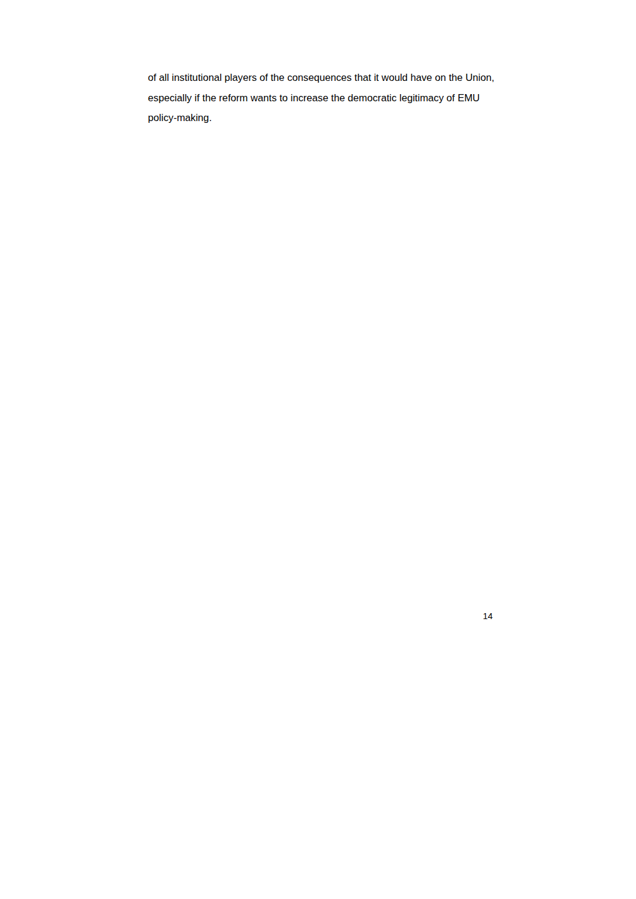of all institutional players of the consequences that it would have on the Union, especially if the reform wants to increase the democratic legitimacy of EMU policy-making.
14